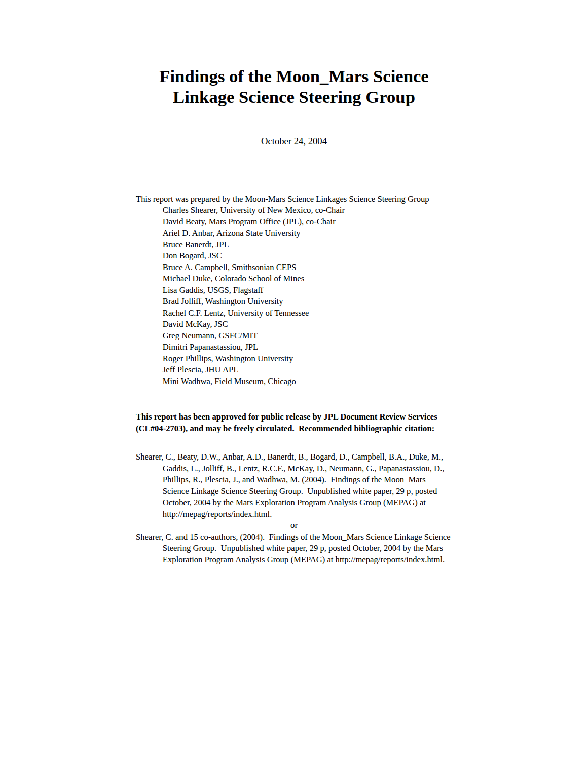Findings of the Moon_Mars Science
Linkage Science Steering Group
October 24, 2004
This report was prepared by the Moon-Mars Science Linkages Science Steering Group
Charles Shearer, University of New Mexico, co-Chair
David Beaty, Mars Program Office (JPL), co-Chair
Ariel D. Anbar, Arizona State University
Bruce Banerdt, JPL
Don Bogard, JSC
Bruce A. Campbell, Smithsonian CEPS
Michael Duke, Colorado School of Mines
Lisa Gaddis, USGS, Flagstaff
Brad Jolliff, Washington University
Rachel C.F. Lentz, University of Tennessee
David McKay, JSC
Greg Neumann, GSFC/MIT
Dimitri Papanastassiou, JPL
Roger Phillips, Washington University
Jeff Plescia, JHU APL
Mini Wadhwa, Field Museum, Chicago
This report has been approved for public release by JPL Document Review Services (CL#04-2703), and may be freely circulated. Recommended bibliographic citation:
Shearer, C., Beaty, D.W., Anbar, A.D., Banerdt, B., Bogard, D., Campbell, B.A., Duke, M., Gaddis, L., Jolliff, B., Lentz, R.C.F., McKay, D., Neumann, G., Papanastassiou, D., Phillips, R., Plescia, J., and Wadhwa, M. (2004). Findings of the Moon_Mars Science Linkage Science Steering Group. Unpublished white paper, 29 p, posted October, 2004 by the Mars Exploration Program Analysis Group (MEPAG) at http://mepag/reports/index.html.
or
Shearer, C. and 15 co-authors, (2004). Findings of the Moon_Mars Science Linkage Science Steering Group. Unpublished white paper, 29 p, posted October, 2004 by the Mars Exploration Program Analysis Group (MEPAG) at http://mepag/reports/index.html.